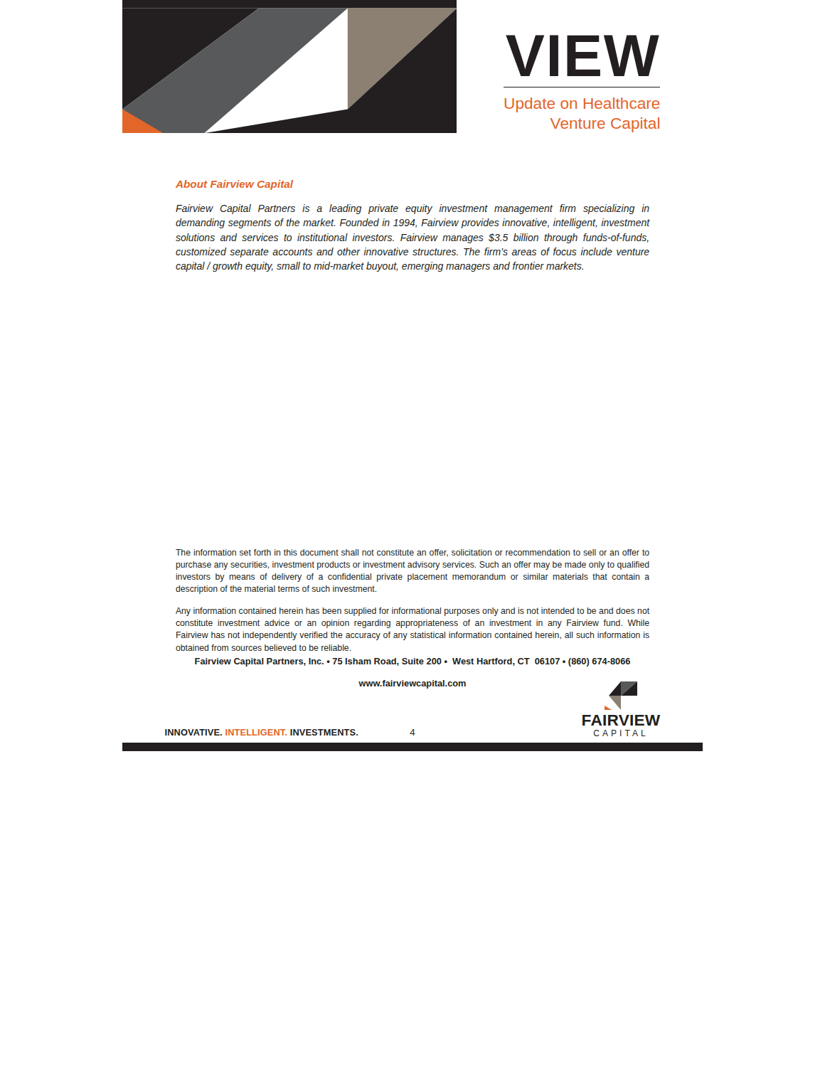VIEW
Update on Healthcare
Venture Capital
About Fairview Capital
Fairview Capital Partners is a leading private equity investment management firm specializing in demanding segments of the market. Founded in 1994, Fairview provides innovative, intelligent, investment solutions and services to institutional investors. Fairview manages $3.5 billion through funds-of-funds, customized separate accounts and other innovative structures. The firm’s areas of focus include venture capital / growth equity, small to mid-market buyout, emerging managers and frontier markets.
The information set forth in this document shall not constitute an offer, solicitation or recommendation to sell or an offer to purchase any securities, investment products or investment advisory services. Such an offer may be made only to qualified investors by means of delivery of a confidential private placement memorandum or similar materials that contain a description of the material terms of such investment.
Any information contained herein has been supplied for informational purposes only and is not intended to be and does not constitute investment advice or an opinion regarding appropriateness of an investment in any Fairview fund. While Fairview has not independently verified the accuracy of any statistical information contained herein, all such information is obtained from sources believed to be reliable.
Fairview Capital Partners, Inc. • 75 Isham Road, Suite 200 • West Hartford, CT 06107 • (860) 674-8066 www.fairviewcapital.com
INNOVATIVE. INTELLIGENT. INVESTMENTS.
4
FAIRVIEW
CAPITAL